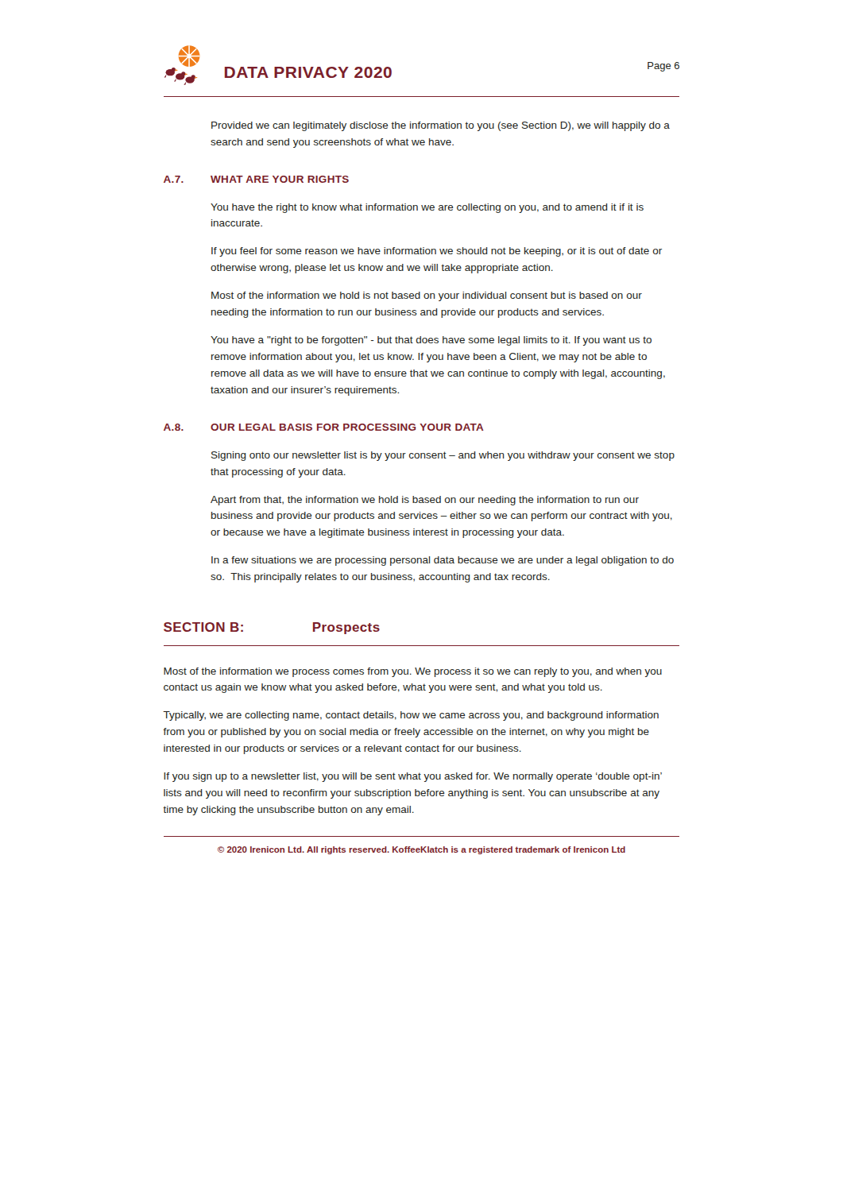DATA PRIVACY 2020
Page 6
Provided we can legitimately disclose the information to you (see Section D), we will happily do a search and send you screenshots of what we have.
A.7. WHAT ARE YOUR RIGHTS
You have the right to know what information we are collecting on you, and to amend it if it is inaccurate.
If you feel for some reason we have information we should not be keeping, or it is out of date or otherwise wrong, please let us know and we will take appropriate action.
Most of the information we hold is not based on your individual consent but is based on our needing the information to run our business and provide our products and services.
You have a "right to be forgotten" - but that does have some legal limits to it. If you want us to remove information about you, let us know. If you have been a Client, we may not be able to remove all data as we will have to ensure that we can continue to comply with legal, accounting, taxation and our insurer’s requirements.
A.8. OUR LEGAL BASIS FOR PROCESSING YOUR DATA
Signing onto our newsletter list is by your consent – and when you withdraw your consent we stop that processing of your data.
Apart from that, the information we hold is based on our needing the information to run our business and provide our products and services – either so we can perform our contract with you, or because we have a legitimate business interest in processing your data.
In a few situations we are processing personal data because we are under a legal obligation to do so. This principally relates to our business, accounting and tax records.
SECTION B: Prospects
Most of the information we process comes from you. We process it so we can reply to you, and when you contact us again we know what you asked before, what you were sent, and what you told us.
Typically, we are collecting name, contact details, how we came across you, and background information from you or published by you on social media or freely accessible on the internet, on why you might be interested in our products or services or a relevant contact for our business.
If you sign up to a newsletter list, you will be sent what you asked for. We normally operate ‘double opt-in’ lists and you will need to reconfirm your subscription before anything is sent. You can unsubscribe at any time by clicking the unsubscribe button on any email.
© 2020 Irenicon Ltd. All rights reserved. KoffeeKlatch is a registered trademark of Irenicon Ltd